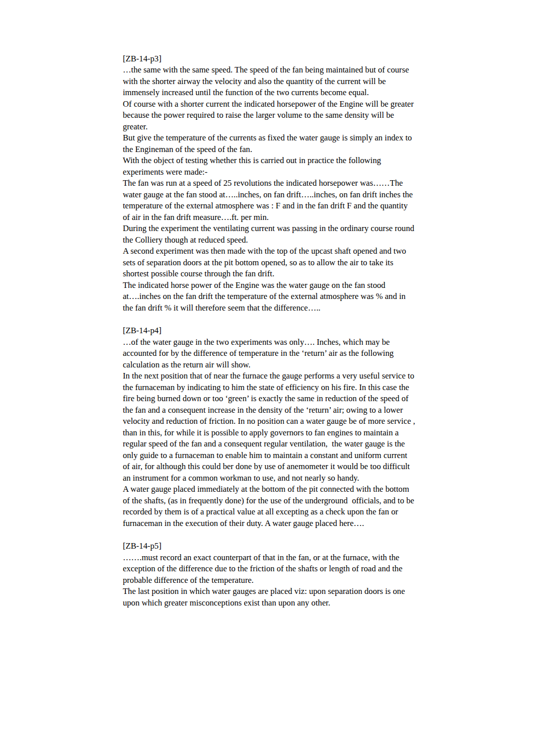[ZB-14-p3]
…the same with the same speed. The speed of the fan being maintained but of course with the shorter airway the velocity and also the quantity of the current will be immensely increased until the function of the two currents become equal.
Of course with a shorter current the indicated horsepower of the Engine will be greater because the power required to raise the larger volume to the same density will be greater.
But give the temperature of the currents as fixed the water gauge is simply an index to the Engineman of the speed of the fan.
With the object of testing whether this is carried out in practice the following experiments were made:-
The fan was run at a speed of 25 revolutions the indicated horsepower was……The water gauge at the fan stood at…..inches, on fan drift…..inches, on fan drift inches the temperature of the external atmosphere was : F and in the fan drift F and the quantity of air in the fan drift measure….ft. per min.
During the experiment the ventilating current was passing in the ordinary course round the Colliery though at reduced speed.
A second experiment was then made with the top of the upcast shaft opened and two sets of separation doors at the pit bottom opened, so as to allow the air to take its shortest possible course through the fan drift.
The indicated horse power of the Engine was the water gauge on the fan stood at….inches on the fan drift the temperature of the external atmosphere was % and in the fan drift % it will therefore seem that the difference…..
[ZB-14-p4]
…of the water gauge in the two experiments was only…. Inches, which may be accounted for by the difference of temperature in the ‘return’ air as the following calculation as the return air will show.
In the next position that of near the furnace the gauge performs a very useful service to the furnaceman by indicating to him the state of efficiency on his fire. In this case the fire being burned down or too ‘green’ is exactly the same in reduction of the speed of the fan and a consequent increase in the density of the ‘return’ air; owing to a lower velocity and reduction of friction. In no position can a water gauge be of more service , than in this, for while it is possible to apply governors to fan engines to maintain a regular speed of the fan and a consequent regular ventilation, the water gauge is the only guide to a furnaceman to enable him to maintain a constant and uniform current of air, for although this could ber done by use of anemometer it would be too difficult an instrument for a common workman to use, and not nearly so handy.
A water gauge placed immediately at the bottom of the pit connected with the bottom of the shafts, (as in frequently done) for the use of the underground officials, and to be recorded by them is of a practical value at all excepting as a check upon the fan or furnaceman in the execution of their duty. A water gauge placed here….
[ZB-14-p5]
…….must record an exact counterpart of that in the fan, or at the furnace, with the exception of the difference due to the friction of the shafts or length of road and the probable difference of the temperature.
The last position in which water gauges are placed viz: upon separation doors is one upon which greater misconceptions exist than upon any other.